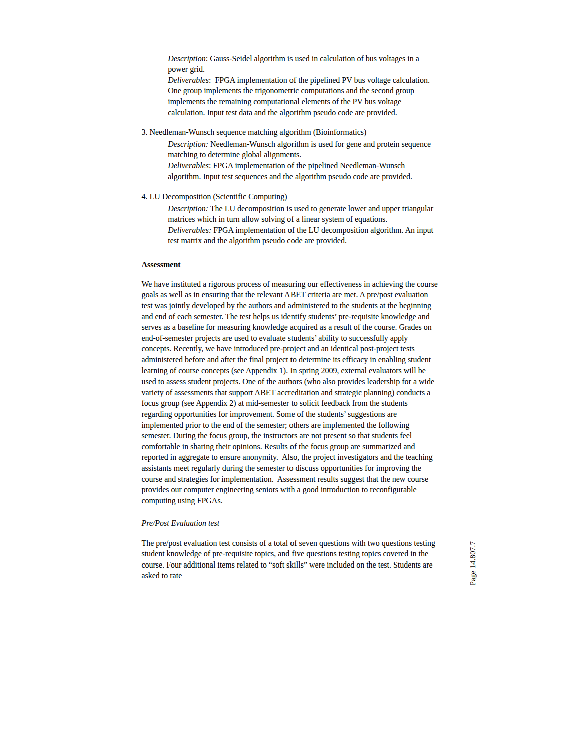Description: Gauss-Seidel algorithm is used in calculation of bus voltages in a power grid.
Deliverables: FPGA implementation of the pipelined PV bus voltage calculation. One group implements the trigonometric computations and the second group implements the remaining computational elements of the PV bus voltage calculation. Input test data and the algorithm pseudo code are provided.
3. Needleman-Wunsch sequence matching algorithm (Bioinformatics)
Description: Needleman-Wunsch algorithm is used for gene and protein sequence matching to determine global alignments.
Deliverables: FPGA implementation of the pipelined Needleman-Wunsch algorithm. Input test sequences and the algorithm pseudo code are provided.
4. LU Decomposition (Scientific Computing)
Description: The LU decomposition is used to generate lower and upper triangular matrices which in turn allow solving of a linear system of equations.
Deliverables: FPGA implementation of the LU decomposition algorithm. An input test matrix and the algorithm pseudo code are provided.
Assessment
We have instituted a rigorous process of measuring our effectiveness in achieving the course goals as well as in ensuring that the relevant ABET criteria are met. A pre/post evaluation test was jointly developed by the authors and administered to the students at the beginning and end of each semester. The test helps us identify students’ pre-requisite knowledge and serves as a baseline for measuring knowledge acquired as a result of the course. Grades on end-of-semester projects are used to evaluate students’ ability to successfully apply concepts. Recently, we have introduced pre-project and an identical post-project tests administered before and after the final project to determine its efficacy in enabling student learning of course concepts (see Appendix 1). In spring 2009, external evaluators will be used to assess student projects. One of the authors (who also provides leadership for a wide variety of assessments that support ABET accreditation and strategic planning) conducts a focus group (see Appendix 2) at mid-semester to solicit feedback from the students regarding opportunities for improvement. Some of the students’ suggestions are implemented prior to the end of the semester; others are implemented the following semester. During the focus group, the instructors are not present so that students feel comfortable in sharing their opinions. Results of the focus group are summarized and reported in aggregate to ensure anonymity. Also, the project investigators and the teaching assistants meet regularly during the semester to discuss opportunities for improving the course and strategies for implementation. Assessment results suggest that the new course provides our computer engineering seniors with a good introduction to reconfigurable computing using FPGAs.
Pre/Post Evaluation test
The pre/post evaluation test consists of a total of seven questions with two questions testing student knowledge of pre-requisite topics, and five questions testing topics covered in the course. Four additional items related to “soft skills” were included on the test. Students are asked to rate
Page 14.807.7